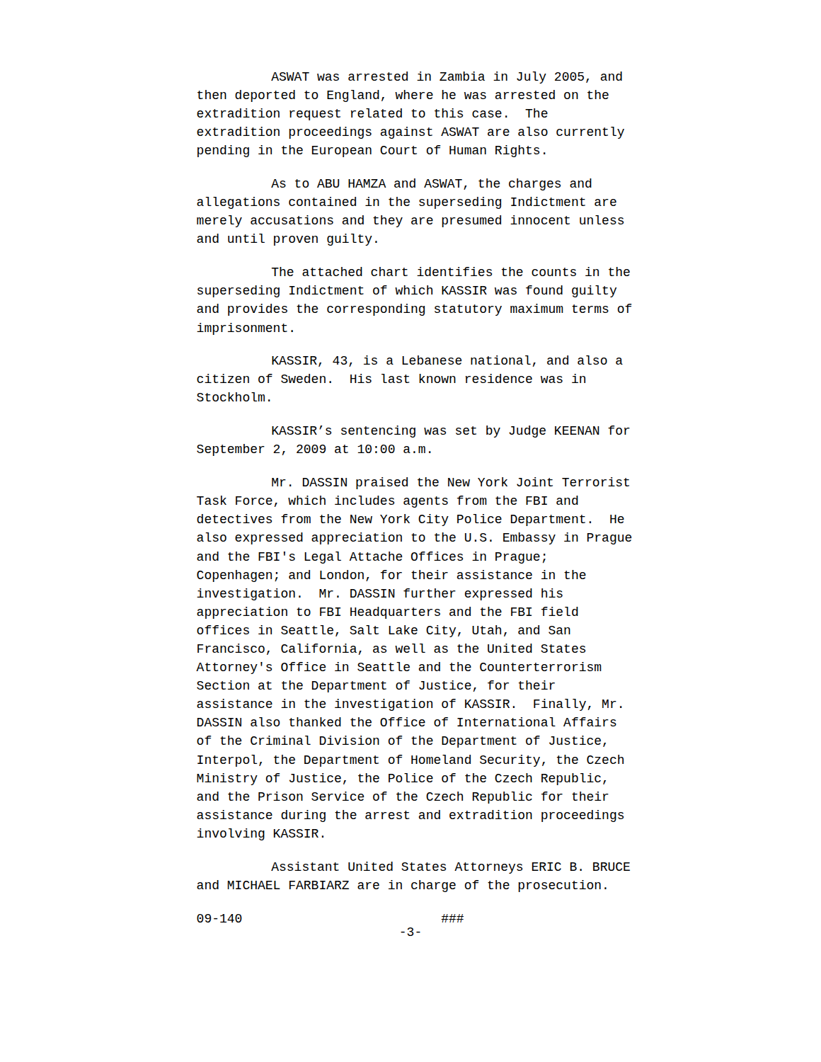ASWAT was arrested in Zambia in July 2005, and then deported to England, where he was arrested on the extradition request related to this case. The extradition proceedings against ASWAT are also currently pending in the European Court of Human Rights.
As to ABU HAMZA and ASWAT, the charges and allegations contained in the superseding Indictment are merely accusations and they are presumed innocent unless and until proven guilty.
The attached chart identifies the counts in the superseding Indictment of which KASSIR was found guilty and provides the corresponding statutory maximum terms of imprisonment.
KASSIR, 43, is a Lebanese national, and also a citizen of Sweden. His last known residence was in Stockholm.
KASSIR’s sentencing was set by Judge KEENAN for September 2, 2009 at 10:00 a.m.
Mr. DASSIN praised the New York Joint Terrorist Task Force, which includes agents from the FBI and detectives from the New York City Police Department. He also expressed appreciation to the U.S. Embassy in Prague and the FBI's Legal Attache Offices in Prague; Copenhagen; and London, for their assistance in the investigation. Mr. DASSIN further expressed his appreciation to FBI Headquarters and the FBI field offices in Seattle, Salt Lake City, Utah, and San Francisco, California, as well as the United States Attorney's Office in Seattle and the Counterterrorism Section at the Department of Justice, for their assistance in the investigation of KASSIR. Finally, Mr. DASSIN also thanked the Office of International Affairs of the Criminal Division of the Department of Justice, Interpol, the Department of Homeland Security, the Czech Ministry of Justice, the Police of the Czech Republic, and the Prison Service of the Czech Republic for their assistance during the arrest and extradition proceedings involving KASSIR.
Assistant United States Attorneys ERIC B. BRUCE and MICHAEL FARBIARZ are in charge of the prosecution.
09-140 ###
-3-